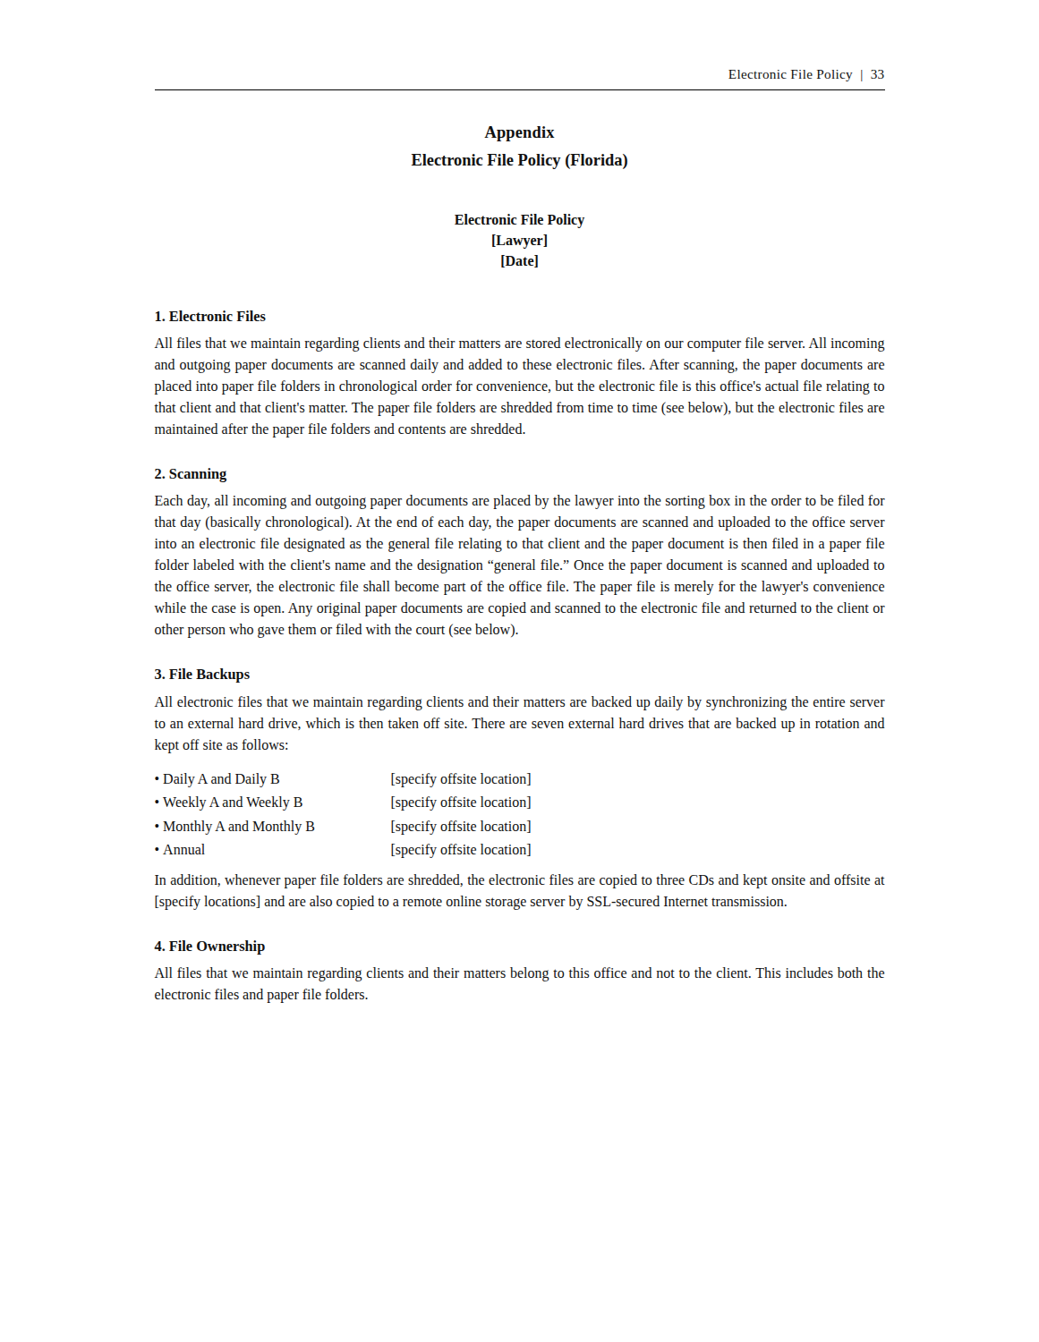Electronic File Policy | 33
Appendix
Electronic File Policy (Florida)
Electronic File Policy [Lawyer] [Date]
1. Electronic Files
All files that we maintain regarding clients and their matters are stored electronically on our computer file server. All incoming and outgoing paper documents are scanned daily and added to these electronic files. After scanning, the paper documents are placed into paper file folders in chronological order for convenience, but the electronic file is this office's actual file relating to that client and that client's matter. The paper file folders are shredded from time to time (see below), but the electronic files are maintained after the paper file folders and contents are shredded.
2. Scanning
Each day, all incoming and outgoing paper documents are placed by the lawyer into the sorting box in the order to be filed for that day (basically chronological). At the end of each day, the paper documents are scanned and uploaded to the office server into an electronic file designated as the general file relating to that client and the paper document is then filed in a paper file folder labeled with the client's name and the designation “general file.” Once the paper document is scanned and uploaded to the office server, the electronic file shall become part of the office file. The paper file is merely for the lawyer's convenience while the case is open. Any original paper documents are copied and scanned to the electronic file and returned to the client or other person who gave them or filed with the court (see below).
3. File Backups
All electronic files that we maintain regarding clients and their matters are backed up daily by synchronizing the entire server to an external hard drive, which is then taken off site. There are seven external hard drives that are backed up in rotation and kept off site as follows:
Daily A and Daily B[specify offsite location]
Weekly A and Weekly B[specify offsite location]
Monthly A and Monthly B[specify offsite location]
Annual[specify offsite location]
In addition, whenever paper file folders are shredded, the electronic files are copied to three CDs and kept onsite and offsite at [specify locations] and are also copied to a remote online storage server by SSL-secured Internet transmission.
4. File Ownership
All files that we maintain regarding clients and their matters belong to this office and not to the client. This includes both the electronic files and paper file folders.